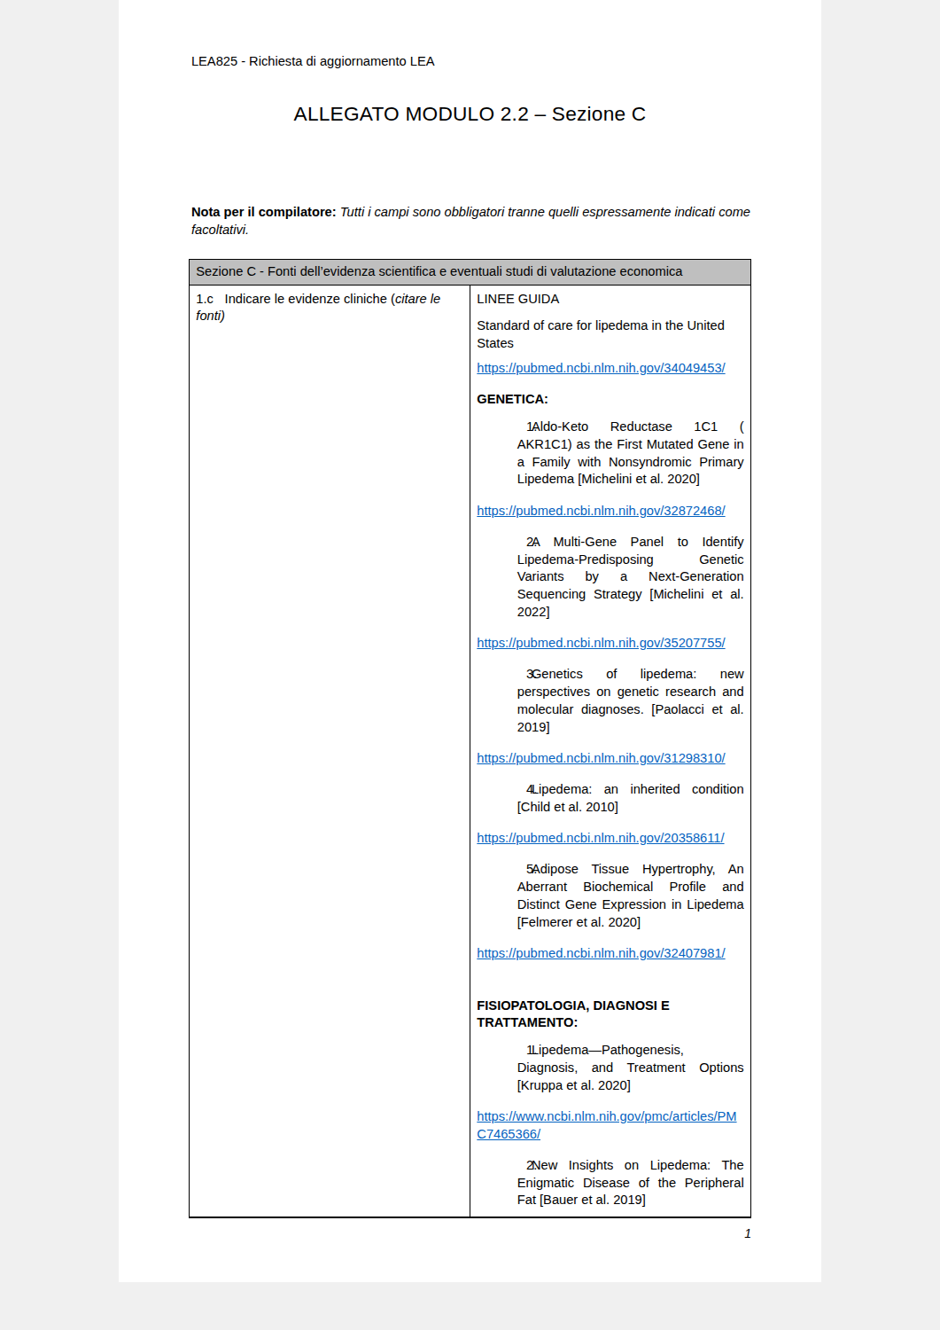LEA825 - Richiesta di aggiornamento LEA
ALLEGATO MODULO 2.2 – Sezione C
Nota per il compilatore: Tutti i campi sono obbligatori tranne quelli espressamente indicati come facoltativi.
| Sezione C - Fonti dell’evidenza scientifica e eventuali studi di valutazione economica |
| --- |
| 1.c Indicare le evidenze cliniche ( citare le fonti) | LINEE GUIDA Standard of care for lipedema in the United States https://pubmed.ncbi.nlm.nih.gov/34049453/ GENETICA: 1. Aldo-Keto Reductase 1C1 ( AKR1C1) as the First Mutated Gene in a Family with Nonsyndromic Primary Lipedema [Michelini et al. 2020] https://pubmed.ncbi.nlm.nih.gov/32872468/ 2. A Multi-Gene Panel to Identify Lipedema-Predisposing Genetic Variants by a Next-Generation Sequencing Strategy [Michelini et al. 2022] https://pubmed.ncbi.nlm.nih.gov/35207755/ 3. Genetics of lipedema: new perspectives on genetic research and molecular diagnoses. [Paolacci et al. 2019] https://pubmed.ncbi.nlm.nih.gov/31298310/ 4. Lipedema: an inherited condition [Child et al. 2010] https://pubmed.ncbi.nlm.nih.gov/20358611/ 5. Adipose Tissue Hypertrophy, An Aberrant Biochemical Profile and Distinct Gene Expression in Lipedema [Felmerer et al. 2020] https://pubmed.ncbi.nlm.nih.gov/32407981/ FISIOPATOLOGIA, DIAGNOSI E TRATTAMENTO: 1. Lipedema—Pathogenesis, Diagnosis, and Treatment Options [Kruppa et al. 2020] https://www.ncbi.nlm.nih.gov/pmc/articles/PMC7465366/ 2. New Insights on Lipedema: The Enigmatic Disease of the Peripheral Fat [Bauer et al. 2019] |
1